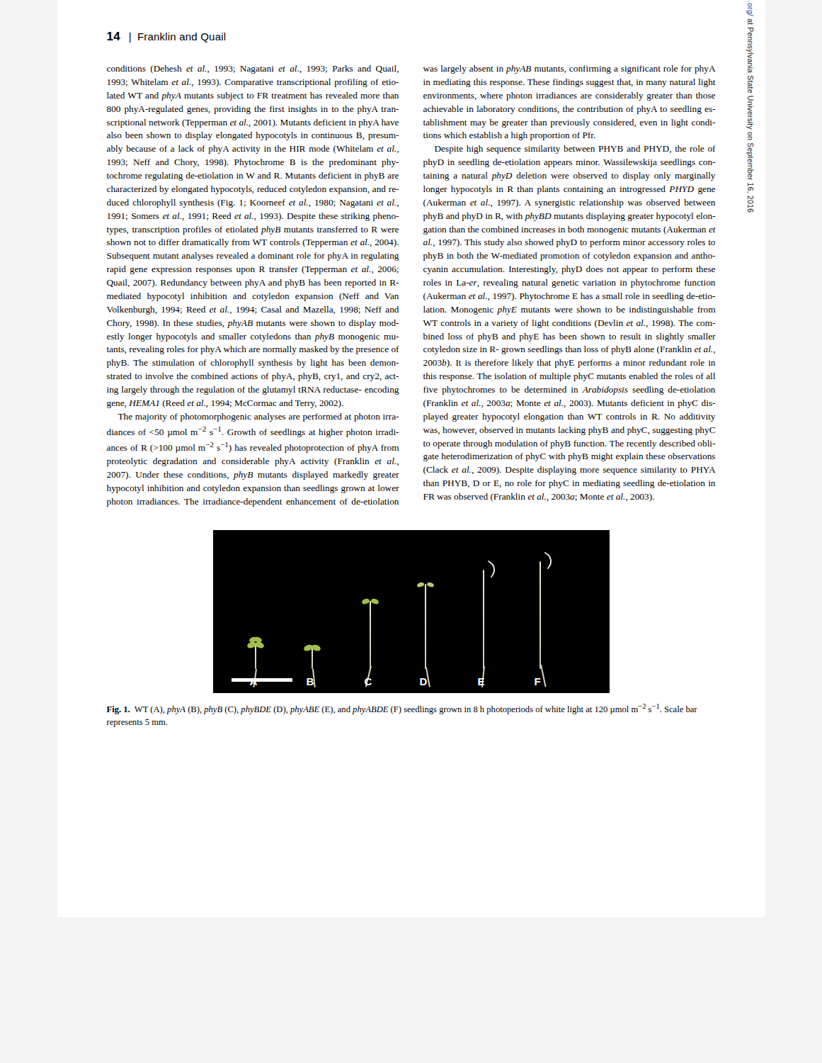14|Franklin and Quail
Downloaded from http://jxb.oxfordjournals.org/ at Pennsylvania State University on September 16, 2016
conditions (Dehesh et al., 1993; Nagatani et al., 1993; Parks and Quail, 1993; Whitelam et al., 1993). Comparative transcriptional profiling of etiolated WT and phyA mutants subject to FR treatment has revealed more than 800 phyA-regulated genes, providing the first insights in to the phyA transcriptional network (Tepperman et al., 2001). Mutants deficient in phyA have also been shown to display elongated hypocotyls in continuous B, presumably because of a lack of phyA activity in the HIR mode (Whitelam et al., 1993; Neff and Chory, 1998). Phytochrome B is the predominant phytochrome regulating de-etiolation in W and R. Mutants deficient in phyB are characterized by elongated hypocotyls, reduced cotyledon expansion, and reduced chlorophyll synthesis (Fig. 1; Koorneef et al., 1980; Nagatani et al., 1991; Somers et al., 1991; Reed et al., 1993). Despite these striking phenotypes, transcription profiles of etiolated phyB mutants transferred to R were shown not to differ dramatically from WT controls (Tepperman et al., 2004). Subsequent mutant analyses revealed a dominant role for phyA in regulating rapid gene expression responses upon R transfer (Tepperman et al., 2006; Quail, 2007). Redundancy between phyA and phyB has been reported in R-mediated hypocotyl inhibition and cotyledon expansion (Neff and Van Volkenburgh, 1994; Reed et al., 1994; Casal and Mazella, 1998; Neff and Chory, 1998). In these studies, phyAB mutants were shown to display modestly longer hypocotyls and smaller cotyledons than phyB monogenic mutants, revealing roles for phyA which are normally masked by the presence of phyB. The stimulation of chlorophyll synthesis by light has been demonstrated to involve the combined actions of phyA, phyB, cry1, and cry2, acting largely through the regulation of the glutamyl tRNA reductase- encoding gene, HEMA1 (Reed et al., 1994; McCormac and Terry, 2002).
The majority of photomorphogenic analyses are performed at photon irradiances of <50 µmol m−2 s−1. Growth of seedlings at higher photon irradiances of R (>100 µmol m−2 s−1) has revealed photoprotection of phyA from proteolytic degradation and considerable phyA activity (Franklin et al., 2007). Under these conditions, phyB mutants displayed markedly greater hypocotyl inhibition and cotyledon expansion than seedlings grown at lower photon irradiances. The irradiance-dependent enhancement of de-etiolation was largely absent in phyAB mutants, confirming a significant role for phyA in mediating this response. These findings suggest that, in many natural light environments, where photon irradiances are considerably greater than those achievable in laboratory conditions, the contribution of phyA to seedling establishment may be greater than previously considered, even in light conditions which establish a high proportion of Pfr.
Despite high sequence similarity between PHYB and PHYD, the role of phyD in seedling de-etiolation appears minor. Wassilewskija seedlings containing a natural phyD deletion were observed to display only marginally longer hypocotyls in R than plants containing an introgressed PHYD gene (Aukerman et al., 1997). A synergistic relationship was observed between phyB and phyD in R, with phyBD mutants displaying greater hypocotyl elongation than the combined increases in both monogenic mutants (Aukerman et al., 1997). This study also showed phyD to perform minor accessory roles to phyB in both the W-mediated promotion of cotyledon expansion and anthocyanin accumulation. Interestingly, phyD does not appear to perform these roles in La-er, revealing natural genetic variation in phytochrome function (Aukerman et al., 1997). Phytochrome E has a small role in seedling de-etiolation. Monogenic phyE mutants were shown to be indistinguishable from WT controls in a variety of light conditions (Devlin et al., 1998). The combined loss of phyB and phyE has been shown to result in slightly smaller cotyledon size in R- grown seedlings than loss of phyB alone (Franklin et al., 2003b). It is therefore likely that phyE performs a minor redundant role in this response. The isolation of multiple phyC mutants enabled the roles of all five phytochromes to be determined in Arabidopsis seedling de-etiolation (Franklin et al., 2003a; Monte et al., 2003). Mutants deficient in phyC displayed greater hypocotyl elongation than WT controls in R. No additivity was, however, observed in mutants lacking phyB and phyC, suggesting phyC to operate through modulation of phyB function. The recently described obligate heterodimerization of phyC with phyB might explain these observations (Clack et al., 2009). Despite displaying more sequence similarity to PHYA than PHYB, D or E, no role for phyC in mediating seedling de-etiolation in FR was observed (Franklin et al., 2003a; Monte et al., 2003).
A
B
C
D
E
F
Fig. 1. WT (A), phyA (B), phyB (C), phyBDE (D), phyABE (E), and phyABDE (F) seedlings grown in 8 h photoperiods of white light at 120 µmol m−2 s−1. Scale bar represents 5 mm.